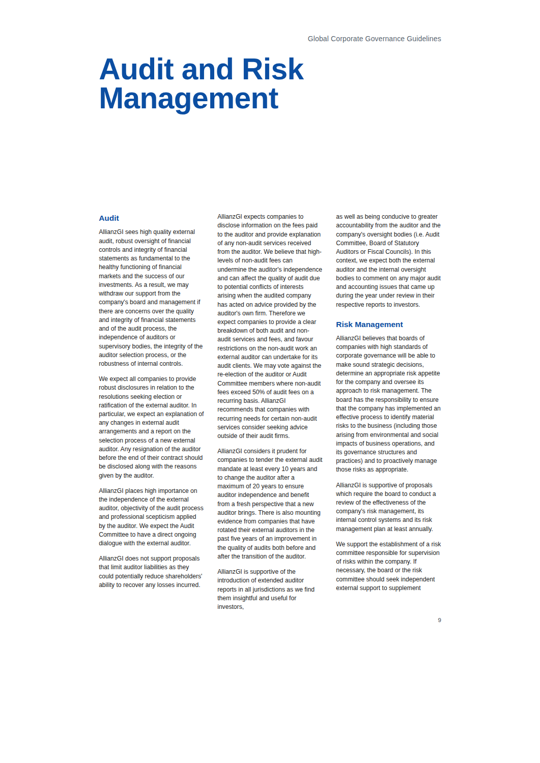Global Corporate Governance Guidelines
Audit and Risk
Management
Audit
AllianzGI sees high quality external audit, robust oversight of financial controls and integrity of financial statements as fundamental to the healthy functioning of financial markets and the success of our investments. As a result, we may withdraw our support from the company's board and management if there are concerns over the quality and integrity of financial statements and of the audit process, the independence of auditors or supervisory bodies, the integrity of the auditor selection process, or the robustness of internal controls.
We expect all companies to provide robust disclosures in relation to the resolutions seeking election or ratification of the external auditor. In particular, we expect an explanation of any changes in external audit arrangements and a report on the selection process of a new external auditor. Any resignation of the auditor before the end of their contract should be disclosed along with the reasons given by the auditor.
AllianzGI places high importance on the independence of the external auditor, objectivity of the audit process and professional scepticism applied by the auditor. We expect the Audit Committee to have a direct ongoing dialogue with the external auditor.
AllianzGI does not support proposals that limit auditor liabilities as they could potentially reduce shareholders' ability to recover any losses incurred.
AllianzGI expects companies to disclose information on the fees paid to the auditor and provide explanation of any non-audit services received from the auditor. We believe that high-levels of non-audit fees can undermine the auditor's independence and can affect the quality of audit due to potential conflicts of interests arising when the audited company has acted on advice provided by the auditor's own firm. Therefore we expect companies to provide a clear breakdown of both audit and non-audit services and fees, and favour restrictions on the non-audit work an external auditor can undertake for its audit clients. We may vote against the re-election of the auditor or Audit Committee members where non-audit fees exceed 50% of audit fees on a recurring basis. AllianzGI recommends that companies with recurring needs for certain non-audit services consider seeking advice outside of their audit firms.
AllianzGI considers it prudent for companies to tender the external audit mandate at least every 10 years and to change the auditor after a maximum of 20 years to ensure auditor independence and benefit from a fresh perspective that a new auditor brings. There is also mounting evidence from companies that have rotated their external auditors in the past five years of an improvement in the quality of audits both before and after the transition of the auditor.
AllianzGI is supportive of the introduction of extended auditor reports in all jurisdictions as we find them insightful and useful for investors,
as well as being conducive to greater accountability from the auditor and the company's oversight bodies (i.e. Audit Committee, Board of Statutory Auditors or Fiscal Councils). In this context, we expect both the external auditor and the internal oversight bodies to comment on any major audit and accounting issues that came up during the year under review in their respective reports to investors.
Risk Management
AllianzGI believes that boards of companies with high standards of corporate governance will be able to make sound strategic decisions, determine an appropriate risk appetite for the company and oversee its approach to risk management. The board has the responsibility to ensure that the company has implemented an effective process to identify material risks to the business (including those arising from environmental and social impacts of business operations, and its governance structures and practices) and to proactively manage those risks as appropriate.
AllianzGI is supportive of proposals which require the board to conduct a review of the effectiveness of the company's risk management, its internal control systems and its risk management plan at least annually.
We support the establishment of a risk committee responsible for supervision of risks within the company. If necessary, the board or the risk committee should seek independent external support to supplement
9